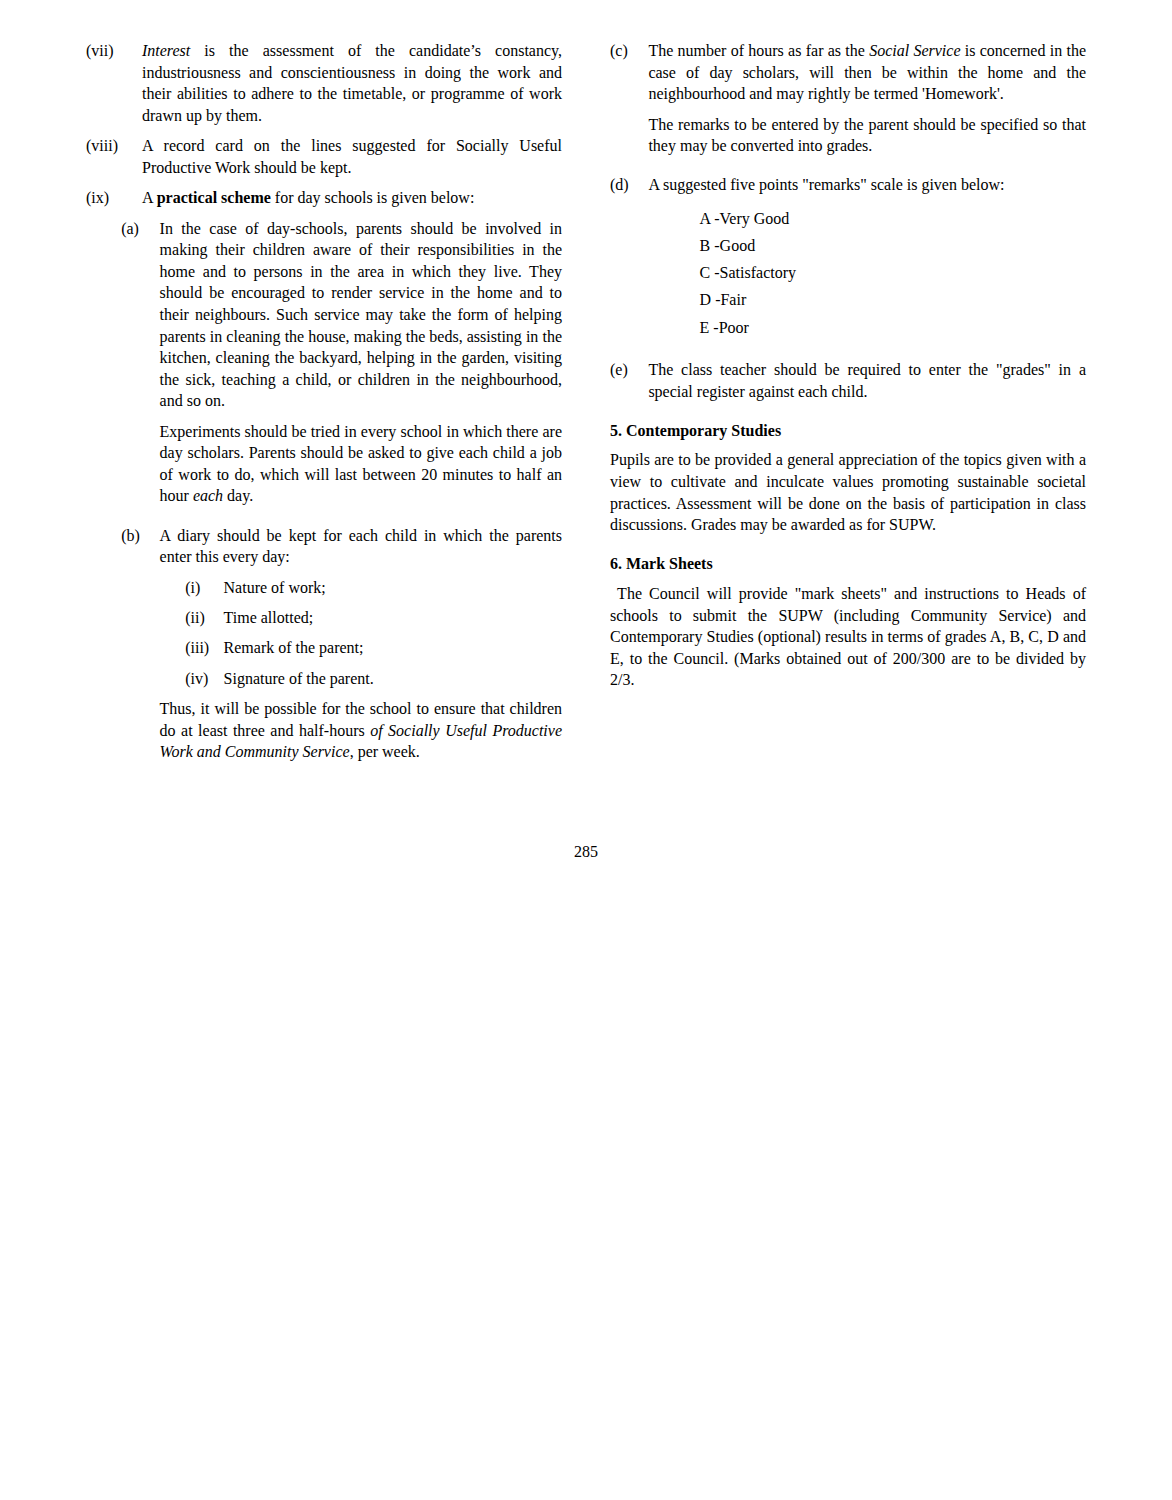(vii) Interest is the assessment of the candidate’s constancy, industriousness and conscientiousness in doing the work and their abilities to adhere to the timetable, or programme of work drawn up by them.
(viii) A record card on the lines suggested for Socially Useful Productive Work should be kept.
(ix) A practical scheme for day schools is given below:
(a)
In the case of day-schools, parents should be involved in making their children aware of their responsibilities in the home and to persons in the area in which they live. They should be encouraged to render service in the home and to their neighbours. Such service may take the form of helping parents in cleaning the house, making the beds, assisting in the kitchen, cleaning the backyard, helping in the garden, visiting the sick, teaching a child, or children in the neighbourhood, and so on.
Experiments should be tried in every school in which there are day scholars. Parents should be asked to give each child a job of work to do, which will last between 20 minutes to half an hour each day.
(b)
A diary should be kept for each child in which the parents enter this every day:
(i) Nature of work;
(ii) Time allotted;
(iii) Remark of the parent;
(iv) Signature of the parent.
Thus, it will be possible for the school to ensure that children do at least three and half-hours of Socially Useful Productive Work and Community Service, per week.
(c)
The number of hours as far as the Social Service is concerned in the case of day scholars, will then be within the home and the neighbourhood and may rightly be termed 'Homework'.
The remarks to be entered by the parent should be specified so that they may be converted into grades.
(d)
A suggested five points "remarks" scale is given below:
A -Very Good
B -Good
C -Satisfactory
D -Fair
E -Poor
(e) The class teacher should be required to enter the "grades" in a special register against each child.
5. Contemporary Studies
Pupils are to be provided a general appreciation of the topics given with a view to cultivate and inculcate values promoting sustainable societal practices. Assessment will be done on the basis of participation in class discussions. Grades may be awarded as for SUPW.
6. Mark Sheets
The Council will provide "mark sheets" and instructions to Heads of schools to submit the SUPW (including Community Service) and Contemporary Studies (optional) results in terms of grades A, B, C, D and E, to the Council. (Marks obtained out of 200/300 are to be divided by 2/3.
285